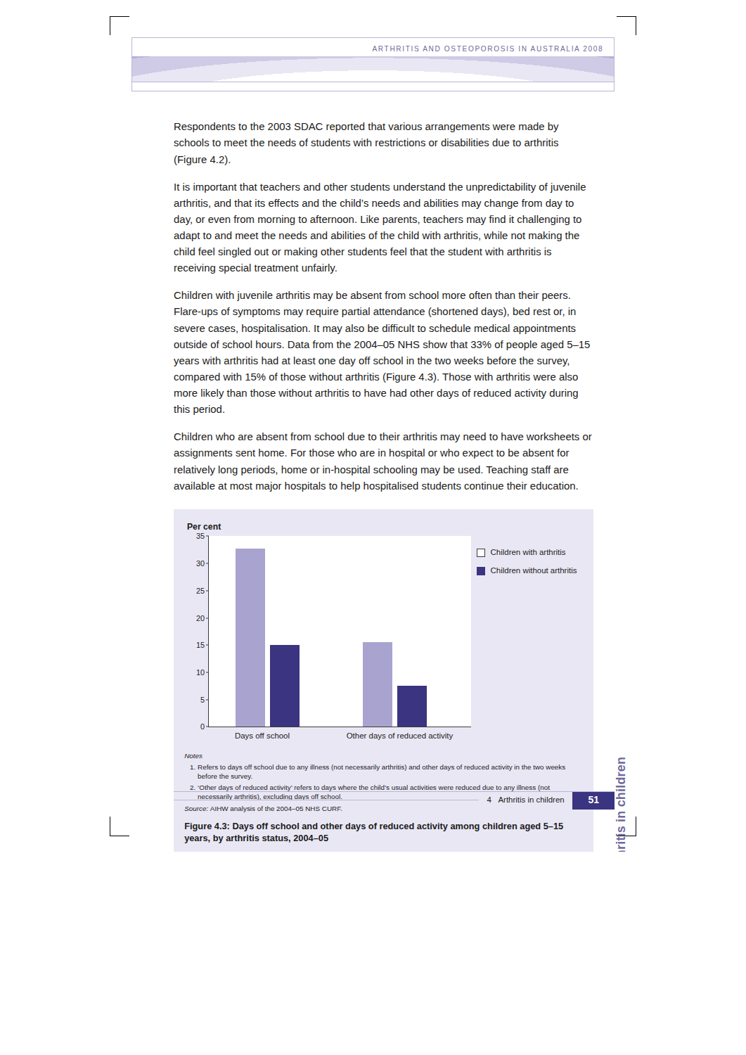Arthritis and Osteoporosis in Australia 2008
Respondents to the 2003 SDAC reported that various arrangements were made by schools to meet the needs of students with restrictions or disabilities due to arthritis (Figure 4.2).
It is important that teachers and other students understand the unpredictability of juvenile arthritis, and that its effects and the child’s needs and abilities may change from day to day, or even from morning to afternoon. Like parents, teachers may find it challenging to adapt to and meet the needs and abilities of the child with arthritis, while not making the child feel singled out or making other students feel that the student with arthritis is receiving special treatment unfairly.
Children with juvenile arthritis may be absent from school more often than their peers. Flare-ups of symptoms may require partial attendance (shortened days), bed rest or, in severe cases, hospitalisation. It may also be difficult to schedule medical appointments outside of school hours. Data from the 2004–05 NHS show that 33% of people aged 5–15 years with arthritis had at least one day off school in the two weeks before the survey, compared with 15% of those without arthritis (Figure 4.3). Those with arthritis were also more likely than those without arthritis to have had other days of reduced activity during this period.
Children who are absent from school due to their arthritis may need to have worksheets or assignments sent home. For those who are in hospital or who expect to be absent for relatively long periods, home or in-hospital schooling may be used. Teaching staff are available at most major hospitals to help hospitalised students continue their education.
Per cent
Children with arthritis
Children without arthritis
35
30
25
20
15
10
5
0
Days off school
Other days of reduced activity
Notes
Refers to days off school due to any illness (not necessarily arthritis) and other days of reduced activity in the two weeks before the survey.
‘Other days of reduced activity’ refers to days where the child’s usual activities were reduced due to any illness (not necessarily arthritis), excluding days off school.
Source: AIHW analysis of the 2004–05 NHS CURF.
Figure 4.3: Days off school and other days of reduced activity among children aged 5–15 years, by arthritis status, 2004–05
4 Arthritis in children
4 Arthritis in children
51